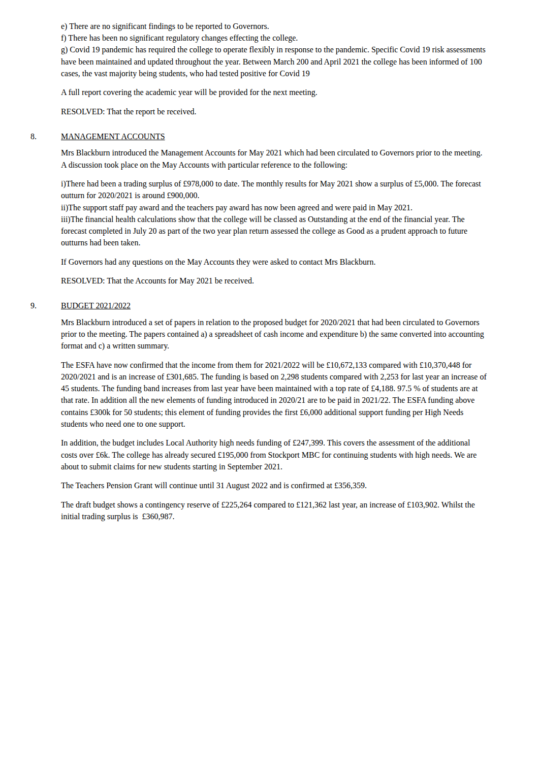e) There are no significant findings to be reported to Governors.
f) There has been no significant regulatory changes effecting the college.
g) Covid 19 pandemic has required the college to operate flexibly in response to the pandemic. Specific Covid 19 risk assessments have been maintained and updated throughout the year. Between March 200 and April 2021 the college has been informed of 100 cases, the vast majority being students, who had tested positive for Covid 19
A full report covering the academic year will be provided for the next meeting.
RESOLVED: That the report be received.
8.
Management Accounts
Mrs Blackburn introduced the Management Accounts for May 2021 which had been circulated to Governors prior to the meeting. A discussion took place on the May Accounts with particular reference to the following:
i)There had been a trading surplus of £978,000 to date. The monthly results for May 2021 show a surplus of £5,000. The forecast outturn for 2020/2021 is around £900,000.
ii)The support staff pay award and the teachers pay award has now been agreed and were paid in May 2021.
iii)The financial health calculations show that the college will be classed as Outstanding at the end of the financial year. The forecast completed in July 20 as part of the two year plan return assessed the college as Good as a prudent approach to future outturns had been taken.
If Governors had any questions on the May Accounts they were asked to contact Mrs Blackburn.
RESOLVED: That the Accounts for May 2021 be received.
9.
BUDGET 2021/2022
Mrs Blackburn introduced a set of papers in relation to the proposed budget for 2020/2021 that had been circulated to Governors prior to the meeting. The papers contained a) a spreadsheet of cash income and expenditure b) the same converted into accounting format and c) a written summary.
The ESFA have now confirmed that the income from them for 2021/2022 will be £10,672,133 compared with £10,370,448 for 2020/2021 and is an increase of £301,685. The funding is based on 2,298 students compared with 2,253 for last year an increase of 45 students. The funding band increases from last year have been maintained with a top rate of £4,188. 97.5 % of students are at that rate. In addition all the new elements of funding introduced in 2020/21 are to be paid in 2021/22. The ESFA funding above contains £300k for 50 students; this element of funding provides the first £6,000 additional support funding per High Needs students who need one to one support.
In addition, the budget includes Local Authority high needs funding of £247,399. This covers the assessment of the additional costs over £6k. The college has already secured £195,000 from Stockport MBC for continuing students with high needs. We are about to submit claims for new students starting in September 2021.
The Teachers Pension Grant will continue until 31 August 2022 and is confirmed at £356,359.
The draft budget shows a contingency reserve of £225,264 compared to £121,362 last year, an increase of £103,902. Whilst the initial trading surplus is £360,987.